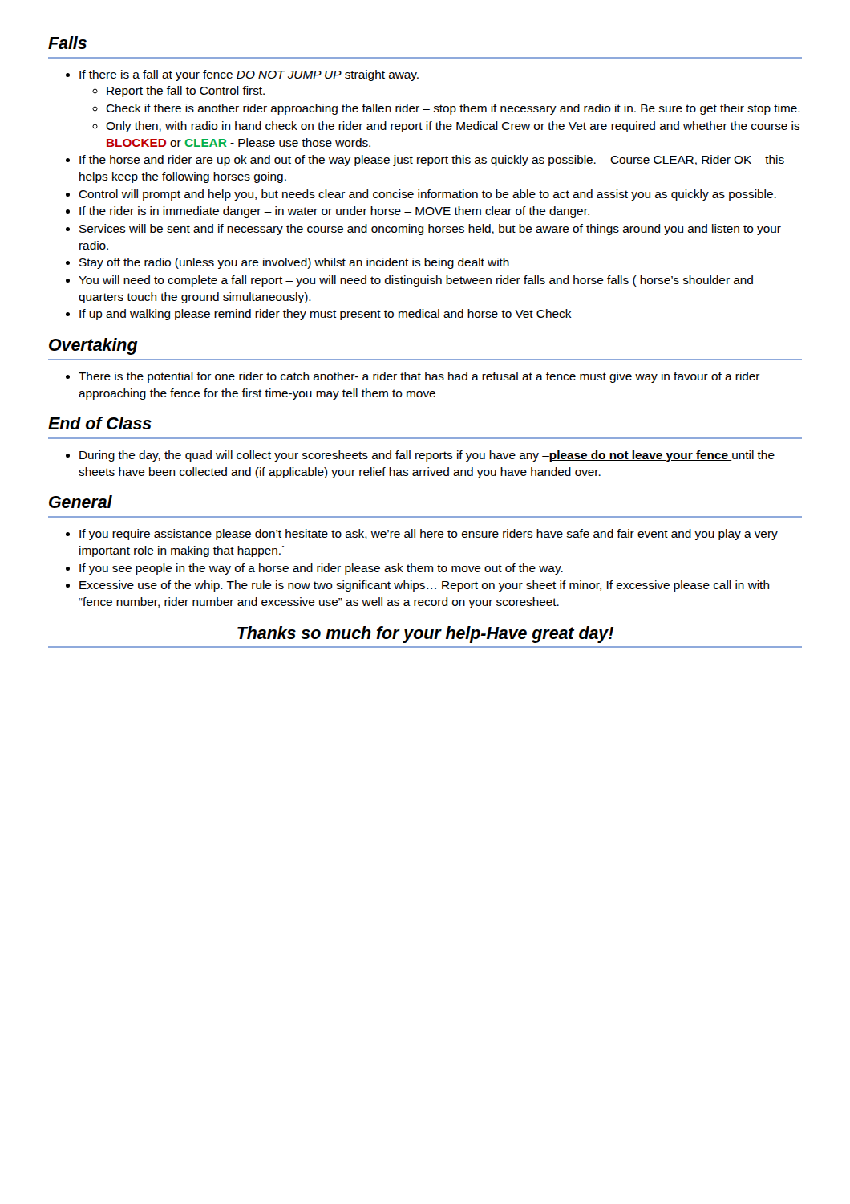Falls
If there is a fall at your fence DO NOT JUMP UP straight away.
Report the fall to Control first.
Check if there is another rider approaching the fallen rider – stop them if necessary and radio it in. Be sure to get their stop time.
Only then, with radio in hand check on the rider and report if the Medical Crew or the Vet are required and whether the course is BLOCKED or CLEAR - Please use those words.
If the horse and rider are up ok and out of the way please just report this as quickly as possible. – Course CLEAR, Rider OK – this helps keep the following horses going.
Control will prompt and help you, but needs clear and concise information to be able to act and assist you as quickly as possible.
If the rider is in immediate danger – in water or under horse – MOVE them clear of the danger.
Services will be sent and if necessary the course and oncoming horses held, but be aware of things around you and listen to your radio.
Stay off the radio (unless you are involved) whilst an incident is being dealt with
You will need to complete a fall report – you will need to distinguish between rider falls and horse falls ( horse’s shoulder and quarters touch the ground simultaneously).
If up and walking please remind rider they must present to medical and horse to Vet Check
Overtaking
There is the potential for one rider to catch another- a rider that has had a refusal at a fence must give way in favour of a rider approaching the fence for the first time-you may tell them to move
End of Class
During the day, the quad will collect your scoresheets and fall reports if you have any –please do not leave your fence until the sheets have been collected and (if applicable) your relief has arrived and you have handed over.
General
If you require assistance please don’t hesitate to ask, we’re all here to ensure riders have safe and fair event and you play a very important role in making that happen.`
If you see people in the way of a horse and rider please ask them to move out of the way.
Excessive use of the whip. The rule is now two significant whips… Report on your sheet if minor, If excessive please call in with “fence number, rider number and excessive use” as well as a record on your scoresheet.
Thanks so much for your help-Have great day!